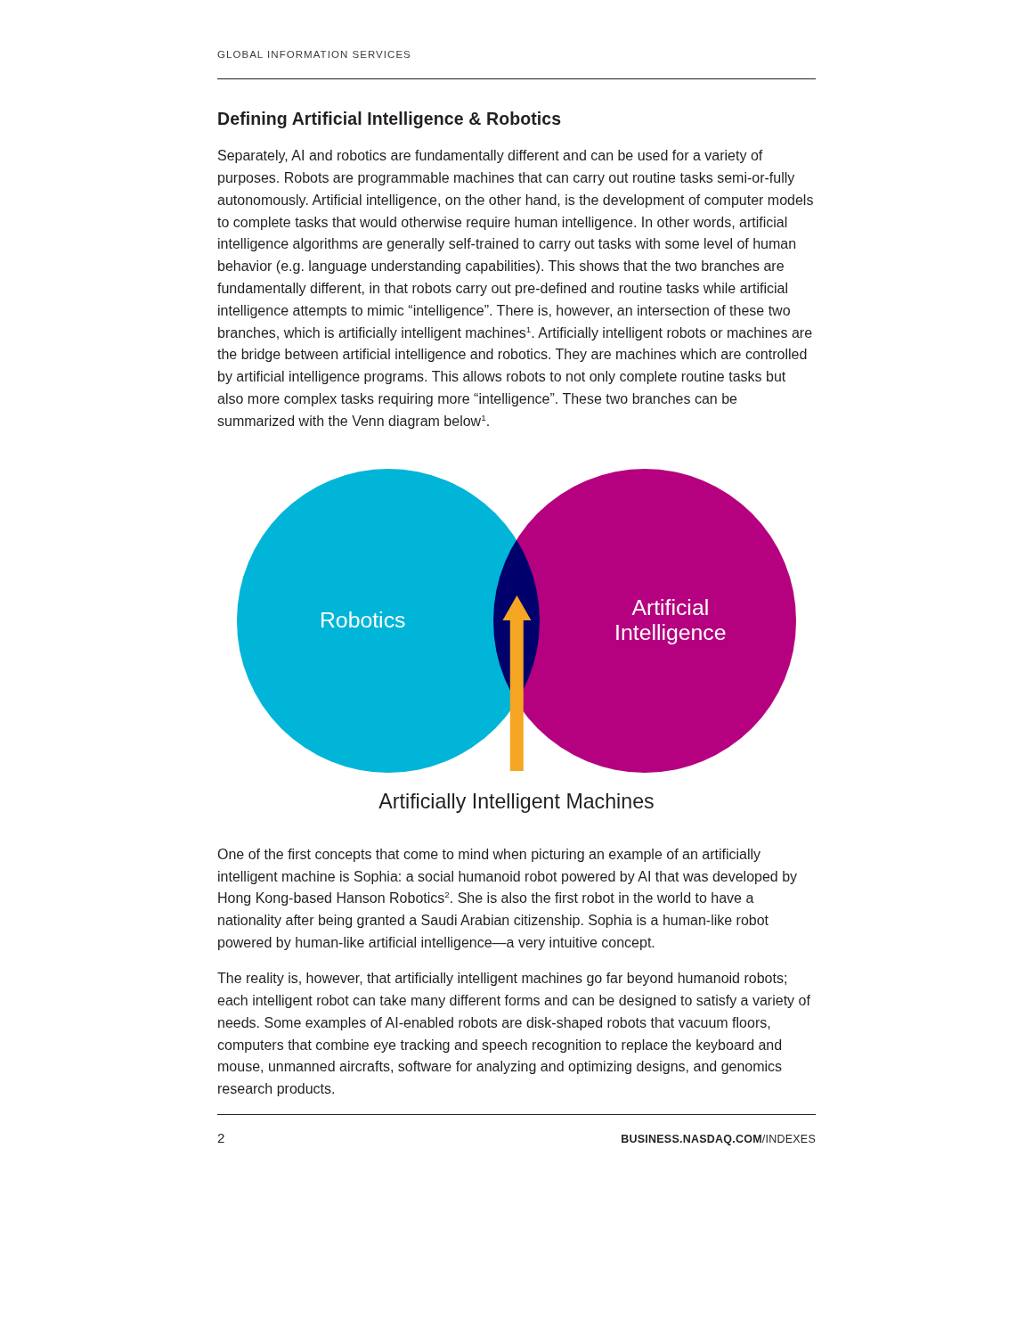Global Information Services
Defining Artificial Intelligence & Robotics
Separately, AI and robotics are fundamentally different and can be used for a variety of purposes. Robots are programmable machines that can carry out routine tasks semi-or-fully autonomously. Artificial intelligence, on the other hand, is the development of computer models to complete tasks that would otherwise require human intelligence. In other words, artificial intelligence algorithms are generally self-trained to carry out tasks with some level of human behavior (e.g. language understanding capabilities). This shows that the two branches are fundamentally different, in that robots carry out pre-defined and routine tasks while artificial intelligence attempts to mimic “intelligence”. There is, however, an intersection of these two branches, which is artificially intelligent machines1. Artificially intelligent robots or machines are the bridge between artificial intelligence and robotics. They are machines which are controlled by artificial intelligence programs. This allows robots to not only complete routine tasks but also more complex tasks requiring more “intelligence”. These two branches can be summarized with the Venn diagram below1.
Robotics
Artificial
Intelligence
Artificially Intelligent Machines
One of the first concepts that come to mind when picturing an example of an artificially intelligent machine is Sophia: a social humanoid robot powered by AI that was developed by Hong Kong-based Hanson Robotics2. She is also the first robot in the world to have a nationality after being granted a Saudi Arabian citizenship. Sophia is a human-like robot powered by human-like artificial intelligence—a very intuitive concept.
The reality is, however, that artificially intelligent machines go far beyond humanoid robots; each intelligent robot can take many different forms and can be designed to satisfy a variety of needs. Some examples of AI-enabled robots are disk-shaped robots that vacuum floors, computers that combine eye tracking and speech recognition to replace the keyboard and mouse, unmanned aircrafts, software for analyzing and optimizing designs, and genomics research products.
2
BUSINESS.NASDAQ.COM/INDEXES